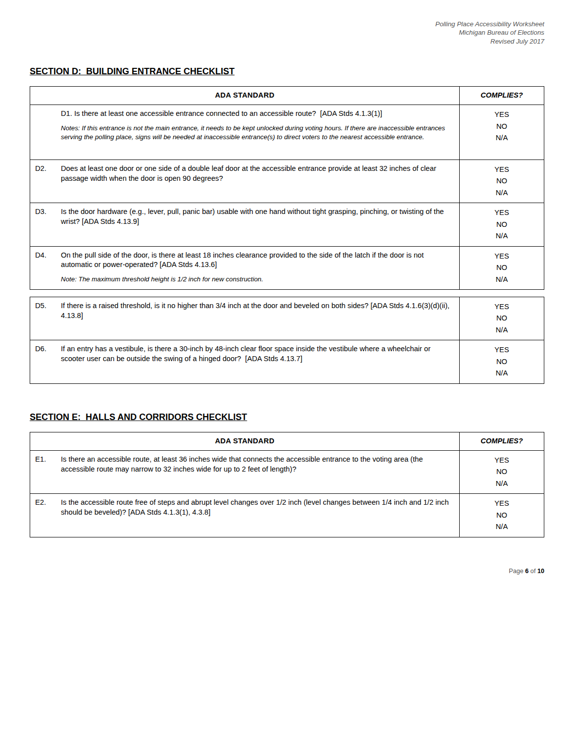Polling Place Accessibility Worksheet
Michigan Bureau of Elections
Revised July 2017
SECTION D: BUILDING ENTRANCE CHECKLIST
| ADA STANDARD | COMPLIES? |
| --- | --- |
| | D1. Is there at least one accessible entrance connected to an accessible route? [ADA Stds 4.1.3(1)] Notes: If this entrance is not the main entrance, it needs to be kept unlocked during voting hours. If there are inaccessible entrances serving the polling place, signs will be needed at inaccessible entrance(s) to direct voters to the nearest accessible entrance. | YES NO N/A |
| D2. | Does at least one door or one side of a double leaf door at the accessible entrance provide at least 32 inches of clear passage width when the door is open 90 degrees? | YES NO N/A |
| D3. | Is the door hardware (e.g., lever, pull, panic bar) usable with one hand without tight grasping, pinching, or twisting of the wrist? [ADA Stds 4.13.9] | YES NO N/A |
| D4. | On the pull side of the door, is there at least 18 inches clearance provided to the side of the latch if the door is not automatic or power-operated? [ADA Stds 4.13.6] Note: The maximum threshold height is 1/2 inch for new construction. | YES NO N/A |
| D5. | If there is a raised threshold, is it no higher than 3/4 inch at the door and beveled on both sides? [ADA Stds 4.1.6(3)(d)(ii), 4.13.8] | YES NO N/A |
| D6. | If an entry has a vestibule, is there a 30-inch by 48-inch clear floor space inside the vestibule where a wheelchair or scooter user can be outside the swing of a hinged door? [ADA Stds 4.13.7] | YES NO N/A |
SECTION E: HALLS AND CORRIDORS CHECKLIST
| ADA STANDARD | COMPLIES? |
| --- | --- |
| E1. | Is there an accessible route, at least 36 inches wide that connects the accessible entrance to the voting area (the accessible route may narrow to 32 inches wide for up to 2 feet of length)? | YES NO N/A |
| E2. | Is the accessible route free of steps and abrupt level changes over 1/2 inch (level changes between 1/4 inch and 1/2 inch should be beveled)? [ADA Stds 4.1.3(1), 4.3.8] | YES NO N/A |
Page 6 of 10